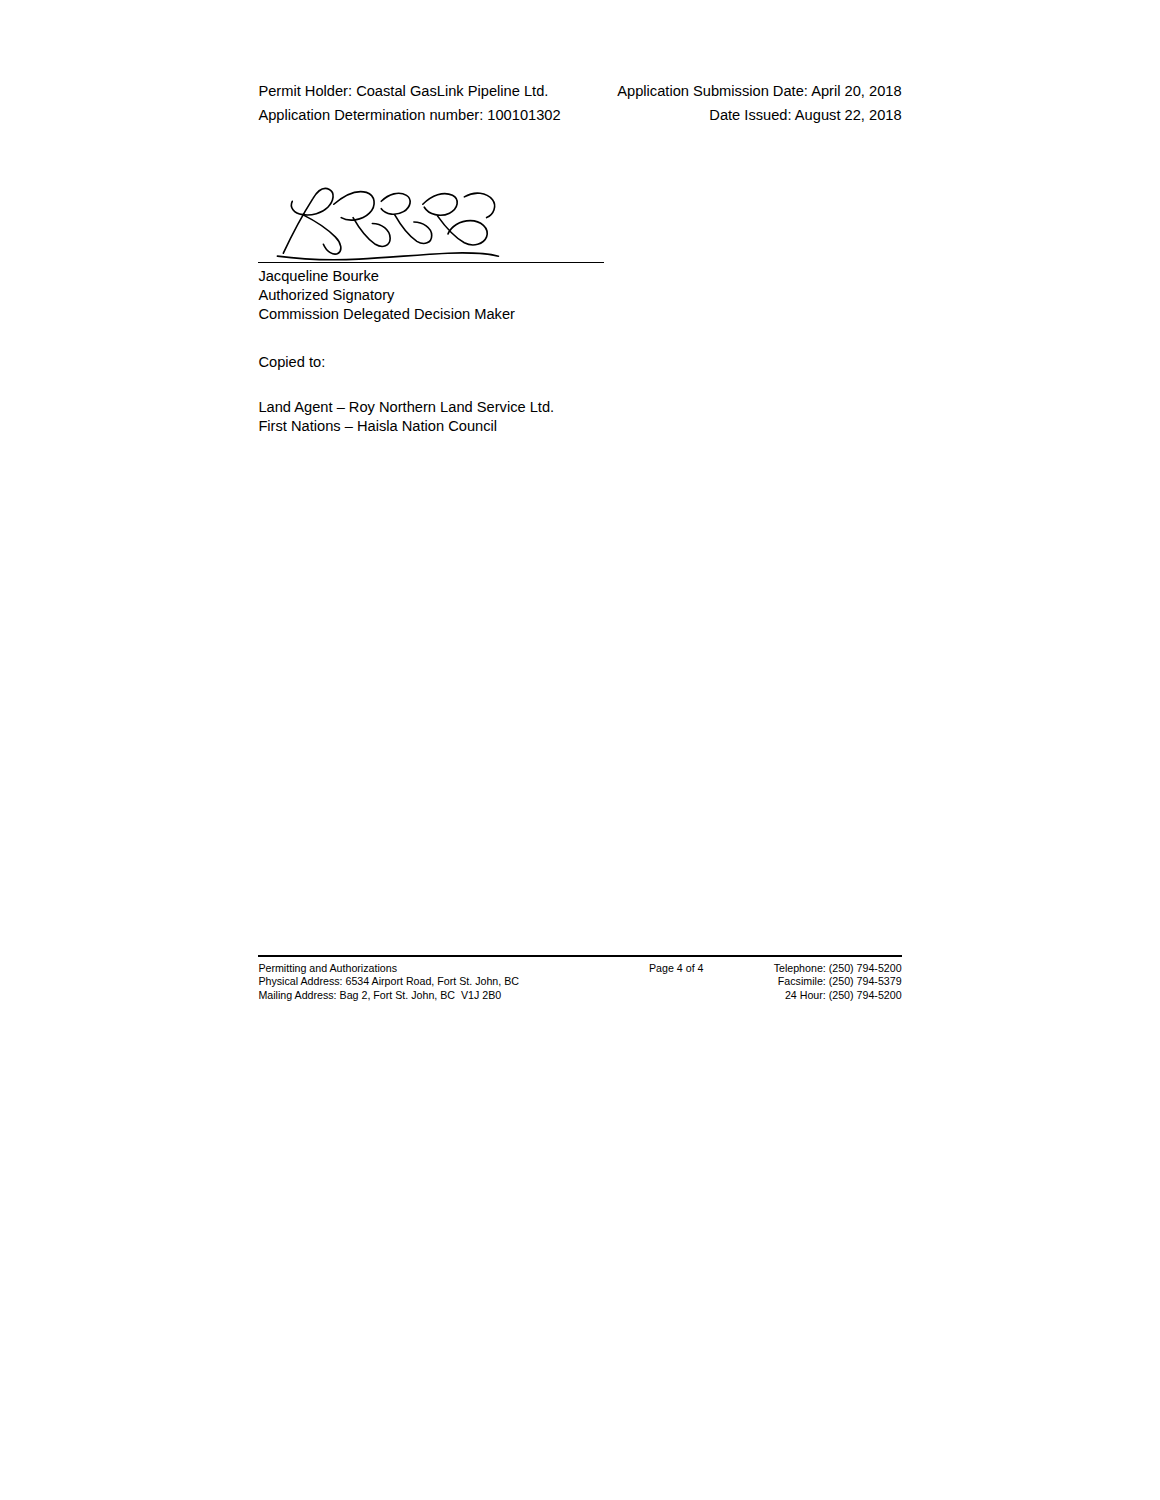Permit Holder: Coastal GasLink Pipeline Ltd.
Application Submission Date: April 20, 2018
Application Determination number: 100101302
Date Issued: August 22, 2018
Jacqueline Bourke
Authorized Signatory
Commission Delegated Decision Maker
Copied to:
Land Agent – Roy Northern Land Service Ltd.
First Nations – Haisla Nation Council
| Permitting and Authorizations | Page 4 of 4 | Telephone: (250) 794-5200 |
| Physical Address: 6534 Airport Road, Fort St. John, BC | | Facsimile: (250) 794-5379 |
| Mailing Address: Bag 2, Fort St. John, BC V1J 2B0 | | 24 Hour: (250) 794-5200 |